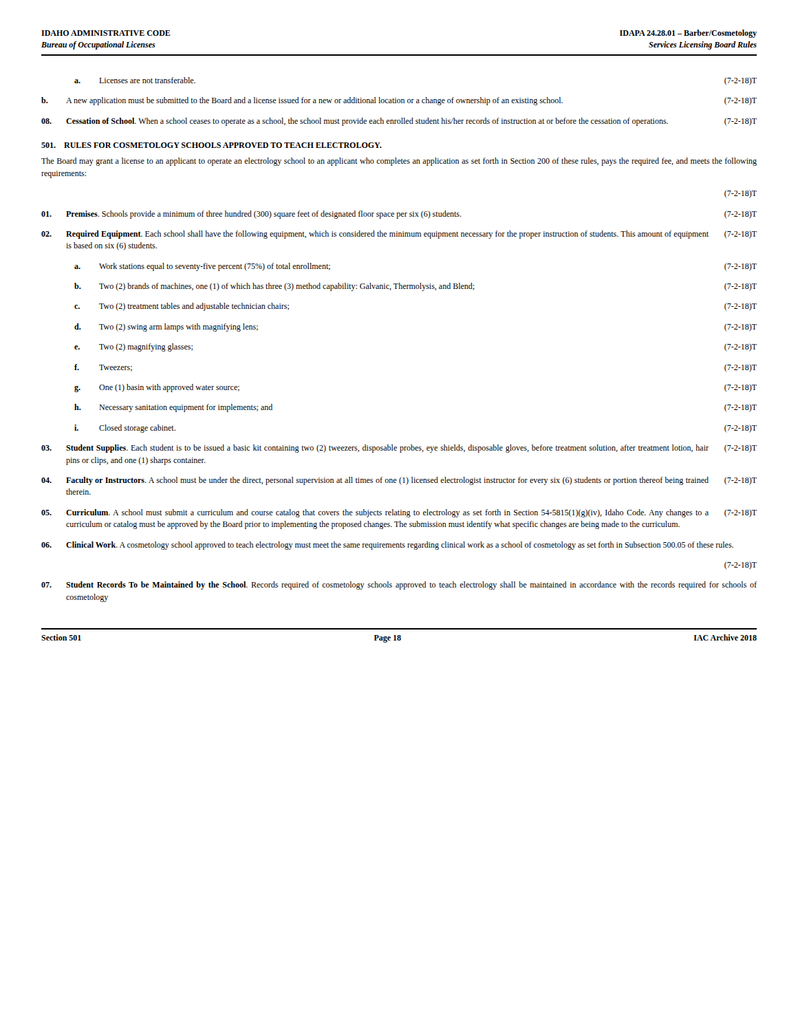IDAHO ADMINISTRATIVE CODE
Bureau of Occupational Licenses
IDAPA 24.28.01 – Barber/Cosmetology
Services Licensing Board Rules
a.
Licenses are not transferable.
(7-2-18)T
b.
A new application must be submitted to the Board and a license issued for a new or additional location or a change of ownership of an existing school.
(7-2-18)T
08.
Cessation of School. When a school ceases to operate as a school, the school must provide each enrolled student his/her records of instruction at or before the cessation of operations.
(7-2-18)T
501. RULES FOR COSMETOLOGY SCHOOLS APPROVED TO TEACH ELECTROLOGY.
The Board may grant a license to an applicant to operate an electrology school to an applicant who completes an application as set forth in Section 200 of these rules, pays the required fee, and meets the following requirements:
(7-2-18)T
01.
Premises. Schools provide a minimum of three hundred (300) square feet of designated floor space per six (6) students.
(7-2-18)T
02.
Required Equipment. Each school shall have the following equipment, which is considered the minimum equipment necessary for the proper instruction of students. This amount of equipment is based on six (6) students.
(7-2-18)T
a.
Work stations equal to seventy-five percent (75%) of total enrollment;
(7-2-18)T
b.
Two (2) brands of machines, one (1) of which has three (3) method capability: Galvanic, Thermolysis, and Blend;
(7-2-18)T
c.
Two (2) treatment tables and adjustable technician chairs;
(7-2-18)T
d.
Two (2) swing arm lamps with magnifying lens;
(7-2-18)T
e.
Two (2) magnifying glasses;
(7-2-18)T
f.
Tweezers;
(7-2-18)T
g.
One (1) basin with approved water source;
(7-2-18)T
h.
Necessary sanitation equipment for implements; and
(7-2-18)T
i.
Closed storage cabinet.
(7-2-18)T
03.
Student Supplies. Each student is to be issued a basic kit containing two (2) tweezers, disposable probes, eye shields, disposable gloves, before treatment solution, after treatment lotion, hair pins or clips, and one (1) sharps container.
(7-2-18)T
04.
Faculty or Instructors. A school must be under the direct, personal supervision at all times of one (1) licensed electrologist instructor for every six (6) students or portion thereof being trained therein.
(7-2-18)T
05.
Curriculum. A school must submit a curriculum and course catalog that covers the subjects relating to electrology as set forth in Section 54-5815(1)(g)(iv), Idaho Code. Any changes to a curriculum or catalog must be approved by the Board prior to implementing the proposed changes. The submission must identify what specific changes are being made to the curriculum.
(7-2-18)T
06.
Clinical Work. A cosmetology school approved to teach electrology must meet the same requirements regarding clinical work as a school of cosmetology as set forth in Subsection 500.05 of these rules.
(7-2-18)T
07.
Student Records To be Maintained by the School. Records required of cosmetology schools approved to teach electrology shall be maintained in accordance with the records required for schools of cosmetology
Section 501
Page 18
IAC Archive 2018